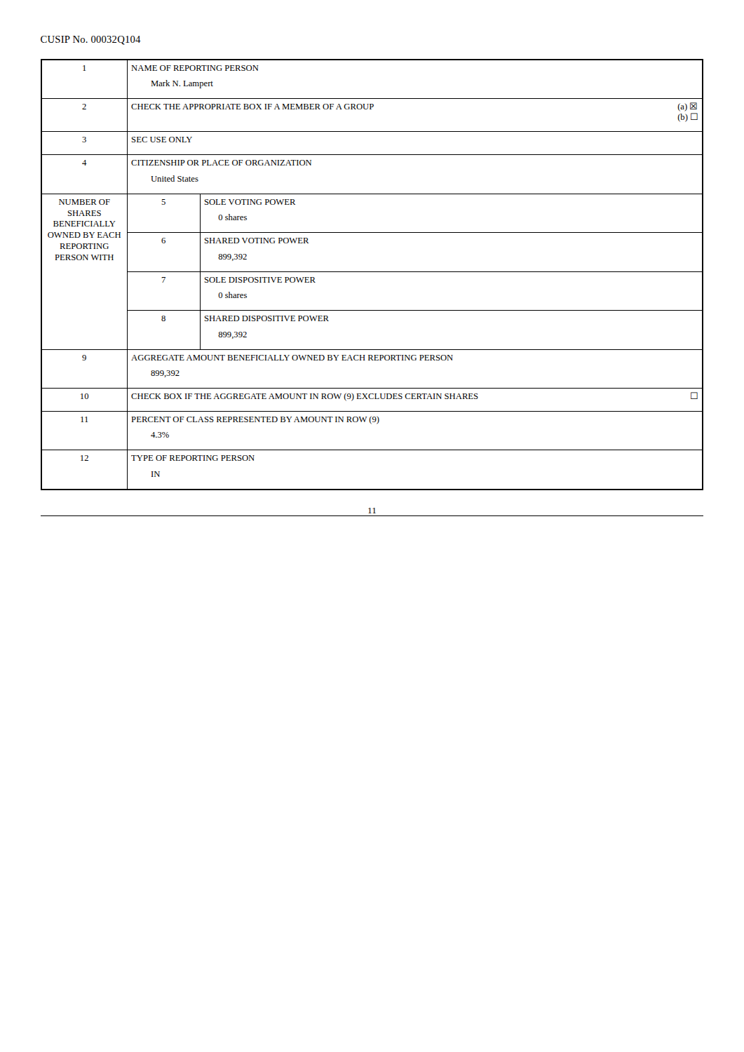CUSIP No. 00032Q104
| 1 | NAME OF REPORTING PERSON Mark N. Lampert |
| 2 | (a) ☒ (b) ☐ CHECK THE APPROPRIATE BOX IF A MEMBER OF A GROUP |
| 3 | SEC USE ONLY |
| 4 | CITIZENSHIP OR PLACE OF ORGANIZATION United States |
| NUMBER OF SHARES BENEFICIALLY OWNED BY EACH REPORTING PERSON WITH | 5 | SOLE VOTING POWER 0 shares |
| 6 | SHARED VOTING POWER 899,392 |
| 7 | SOLE DISPOSITIVE POWER 0 shares |
| 8 | SHARED DISPOSITIVE POWER 899,392 |
| 9 | AGGREGATE AMOUNT BENEFICIALLY OWNED BY EACH REPORTING PERSON 899,392 |
| 10 | ☐ CHECK BOX IF THE AGGREGATE AMOUNT IN ROW (9) EXCLUDES CERTAIN SHARES |
| 11 | PERCENT OF CLASS REPRESENTED BY AMOUNT IN ROW (9) 4.3% |
| 12 | TYPE OF REPORTING PERSON IN |
11